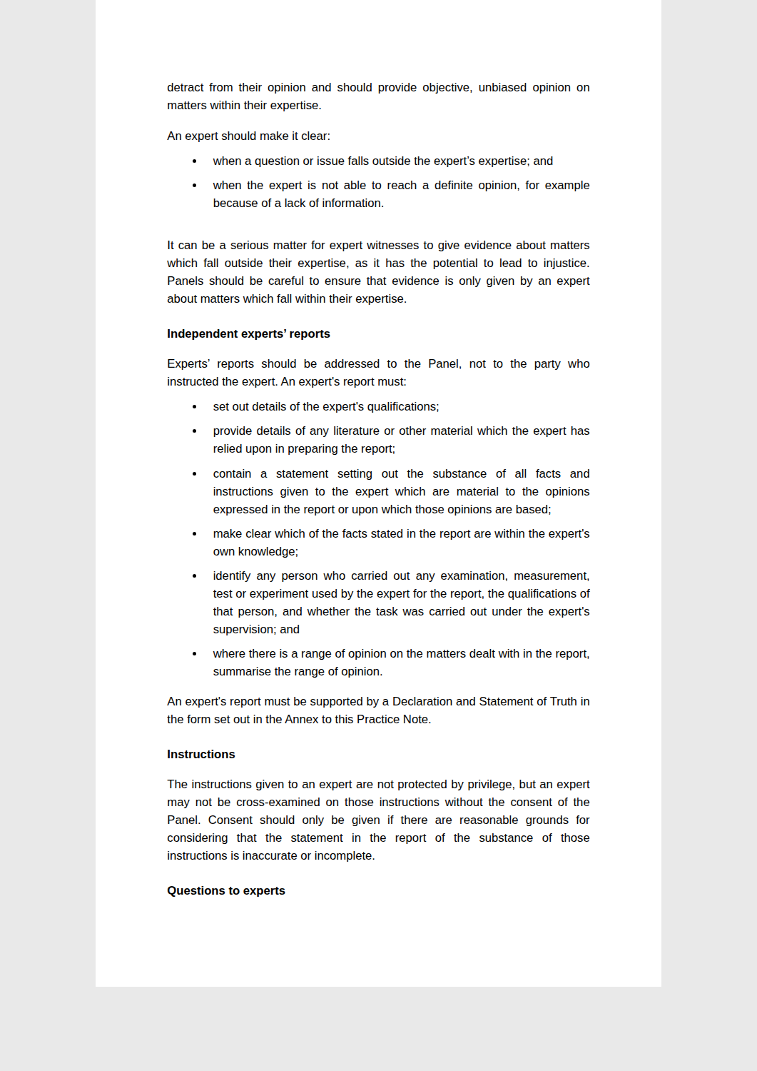detract from their opinion and should provide objective, unbiased opinion on matters within their expertise.
An expert should make it clear:
when a question or issue falls outside the expert’s expertise; and
when the expert is not able to reach a definite opinion, for example because of a lack of information.
It can be a serious matter for expert witnesses to give evidence about matters which fall outside their expertise, as it has the potential to lead to injustice. Panels should be careful to ensure that evidence is only given by an expert about matters which fall within their expertise.
Independent experts’ reports
Experts’ reports should be addressed to the Panel, not to the party who instructed the expert. An expert's report must:
set out details of the expert's qualifications;
provide details of any literature or other material which the expert has relied upon in preparing the report;
contain a statement setting out the substance of all facts and instructions given to the expert which are material to the opinions expressed in the report or upon which those opinions are based;
make clear which of the facts stated in the report are within the expert's own knowledge;
identify any person who carried out any examination, measurement, test or experiment used by the expert for the report, the qualifications of that person, and whether the task was carried out under the expert's supervision; and
where there is a range of opinion on the matters dealt with in the report, summarise the range of opinion.
An expert's report must be supported by a Declaration and Statement of Truth in the form set out in the Annex to this Practice Note.
Instructions
The instructions given to an expert are not protected by privilege, but an expert may not be cross-examined on those instructions without the consent of the Panel. Consent should only be given if there are reasonable grounds for considering that the statement in the report of the substance of those instructions is inaccurate or incomplete.
Questions to experts